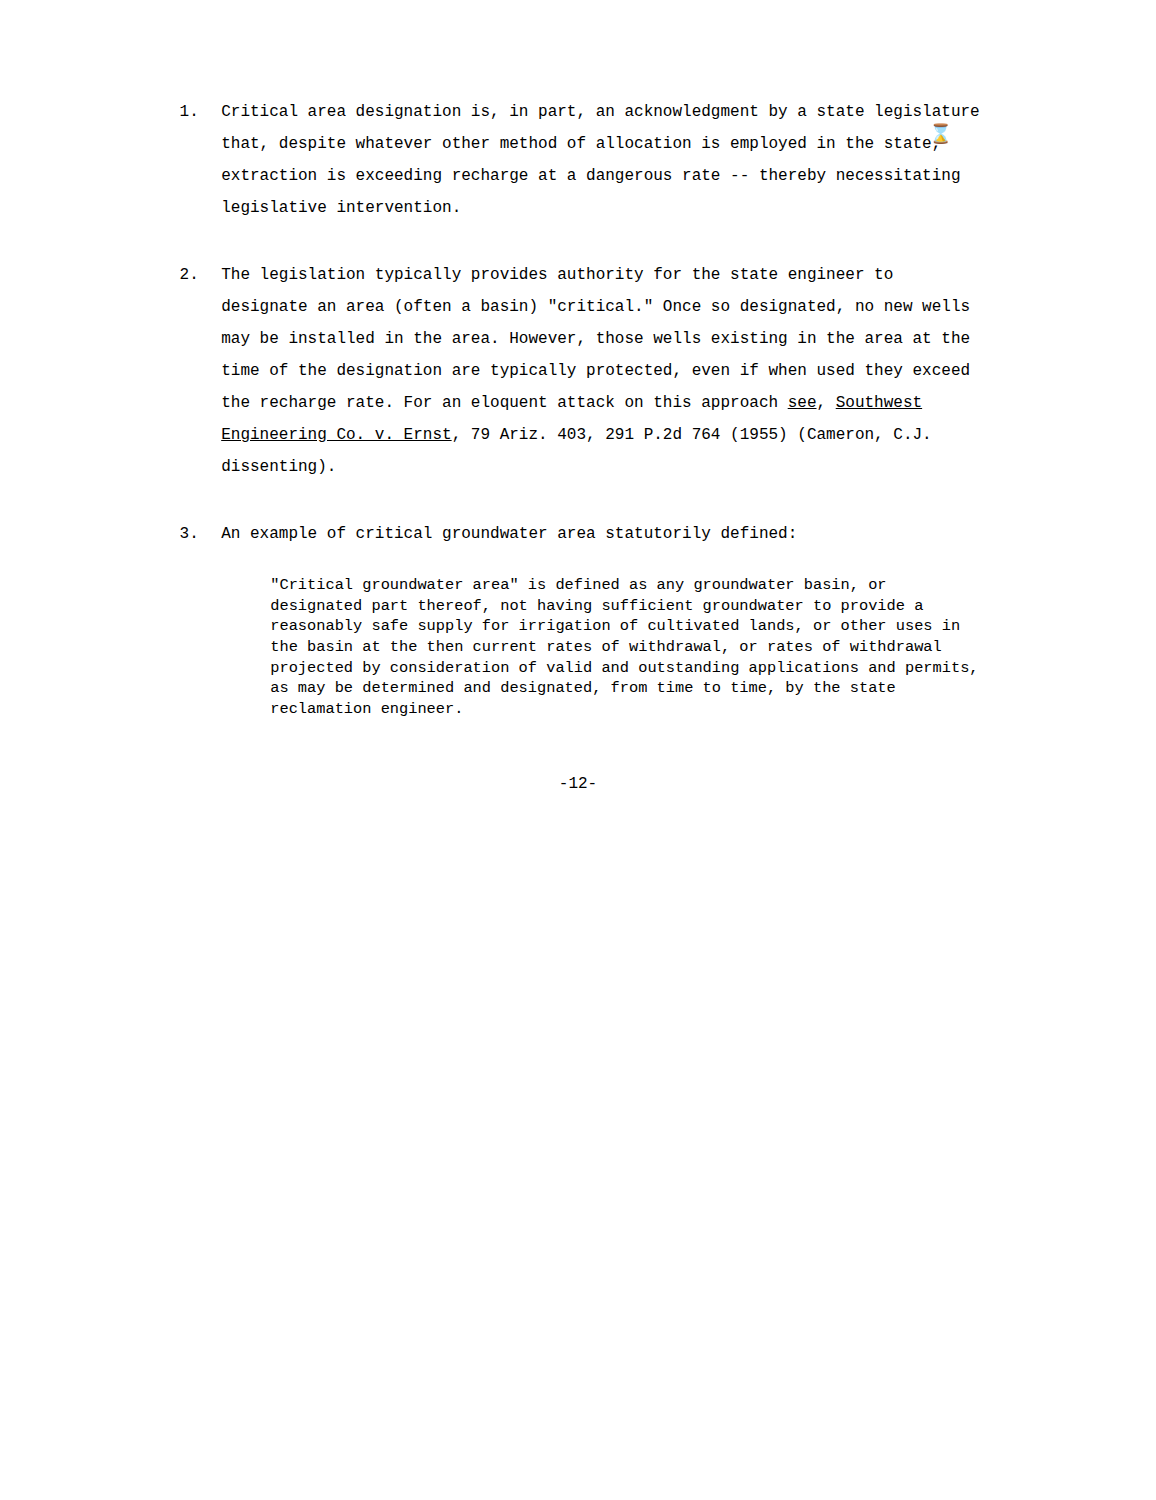⌛ Critical area designation is, in part, an acknowledgment by a state legislature that, despite whatever other method of allocation is employed in the state, extraction is exceeding recharge at a dangerous rate -- thereby necessitating legislative intervention.
The legislation typically provides authority for the state engineer to designate an area (often a basin) "critical." Once so designated, no new wells may be installed in the area. However, those wells existing in the area at the time of the designation are typically protected, even if when used they exceed the recharge rate. For an eloquent attack on this approach see, Southwest Engineering Co. v. Ernst, 79 Ariz. 403, 291 P.2d 764 (1955) (Cameron, C.J. dissenting).
An example of critical groundwater area statutorily defined:
"Critical groundwater area" is defined as any groundwater basin, or designated part thereof, not having sufficient groundwater to provide a reasonably safe supply for irrigation of cultivated lands, or other uses in the basin at the then current rates of withdrawal, or rates of withdrawal projected by consideration of valid and outstanding applications and permits, as may be determined and designated, from time to time, by the state reclamation engineer.
-12-